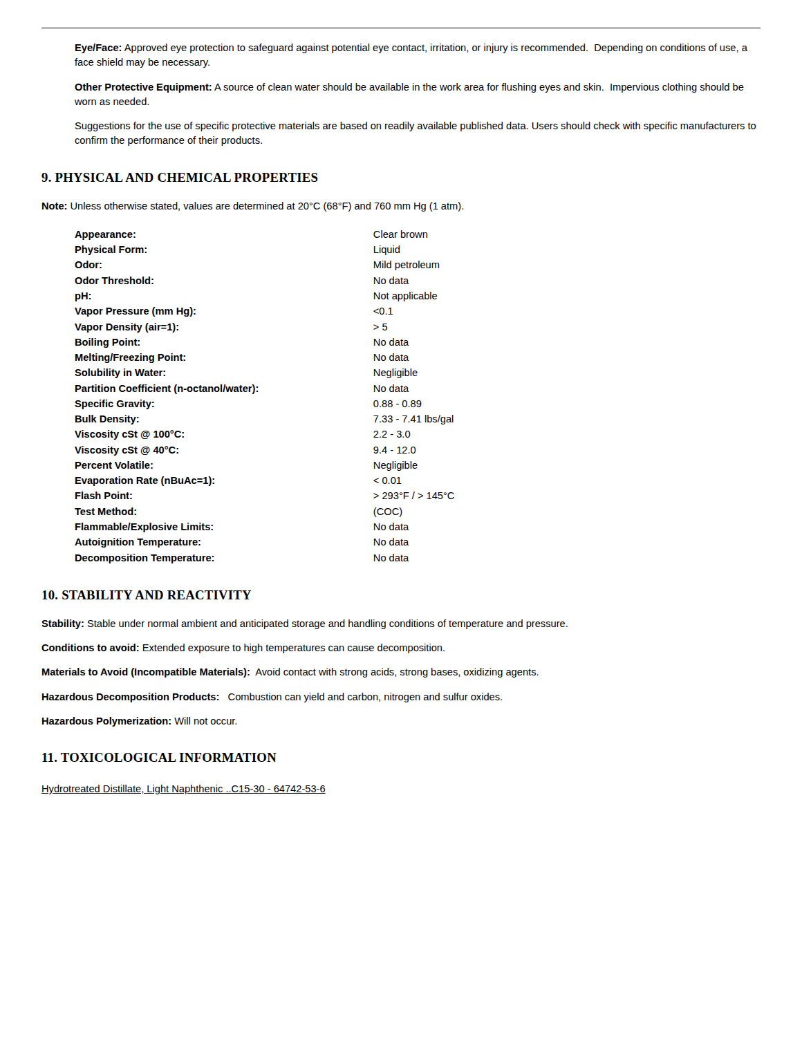Eye/Face: Approved eye protection to safeguard against potential eye contact, irritation, or injury is recommended. Depending on conditions of use, a face shield may be necessary.
Other Protective Equipment: A source of clean water should be available in the work area for flushing eyes and skin. Impervious clothing should be worn as needed.
Suggestions for the use of specific protective materials are based on readily available published data. Users should check with specific manufacturers to confirm the performance of their products.
9. PHYSICAL AND CHEMICAL PROPERTIES
Note: Unless otherwise stated, values are determined at 20°C (68°F) and 760 mm Hg (1 atm).
| Appearance: | Clear brown |
| Physical Form: | Liquid |
| Odor: | Mild petroleum |
| Odor Threshold: | No data |
| pH: | Not applicable |
| Vapor Pressure (mm Hg): | <0.1 |
| Vapor Density (air=1): | > 5 |
| Boiling Point: | No data |
| Melting/Freezing Point: | No data |
| Solubility in Water: | Negligible |
| Partition Coefficient (n-octanol/water): | No data |
| Specific Gravity: | 0.88 - 0.89 |
| Bulk Density: | 7.33 - 7.41 lbs/gal |
| Viscosity cSt @ 100°C: | 2.2 - 3.0 |
| Viscosity cSt @ 40°C: | 9.4 - 12.0 |
| Percent Volatile: | Negligible |
| Evaporation Rate (nBuAc=1): | < 0.01 |
| Flash Point: | > 293°F / > 145°C |
| Test Method: | (COC) |
| Flammable/Explosive Limits: | No data |
| Autoignition Temperature: | No data |
| Decomposition Temperature: | No data |
10. STABILITY AND REACTIVITY
Stability: Stable under normal ambient and anticipated storage and handling conditions of temperature and pressure.
Conditions to avoid: Extended exposure to high temperatures can cause decomposition.
Materials to Avoid (Incompatible Materials): Avoid contact with strong acids, strong bases, oxidizing agents.
Hazardous Decomposition Products: Combustion can yield and carbon, nitrogen and sulfur oxides.
Hazardous Polymerization: Will not occur.
11. TOXICOLOGICAL INFORMATION
Hydrotreated Distillate, Light Naphthenic ..C15-30 - 64742-53-6